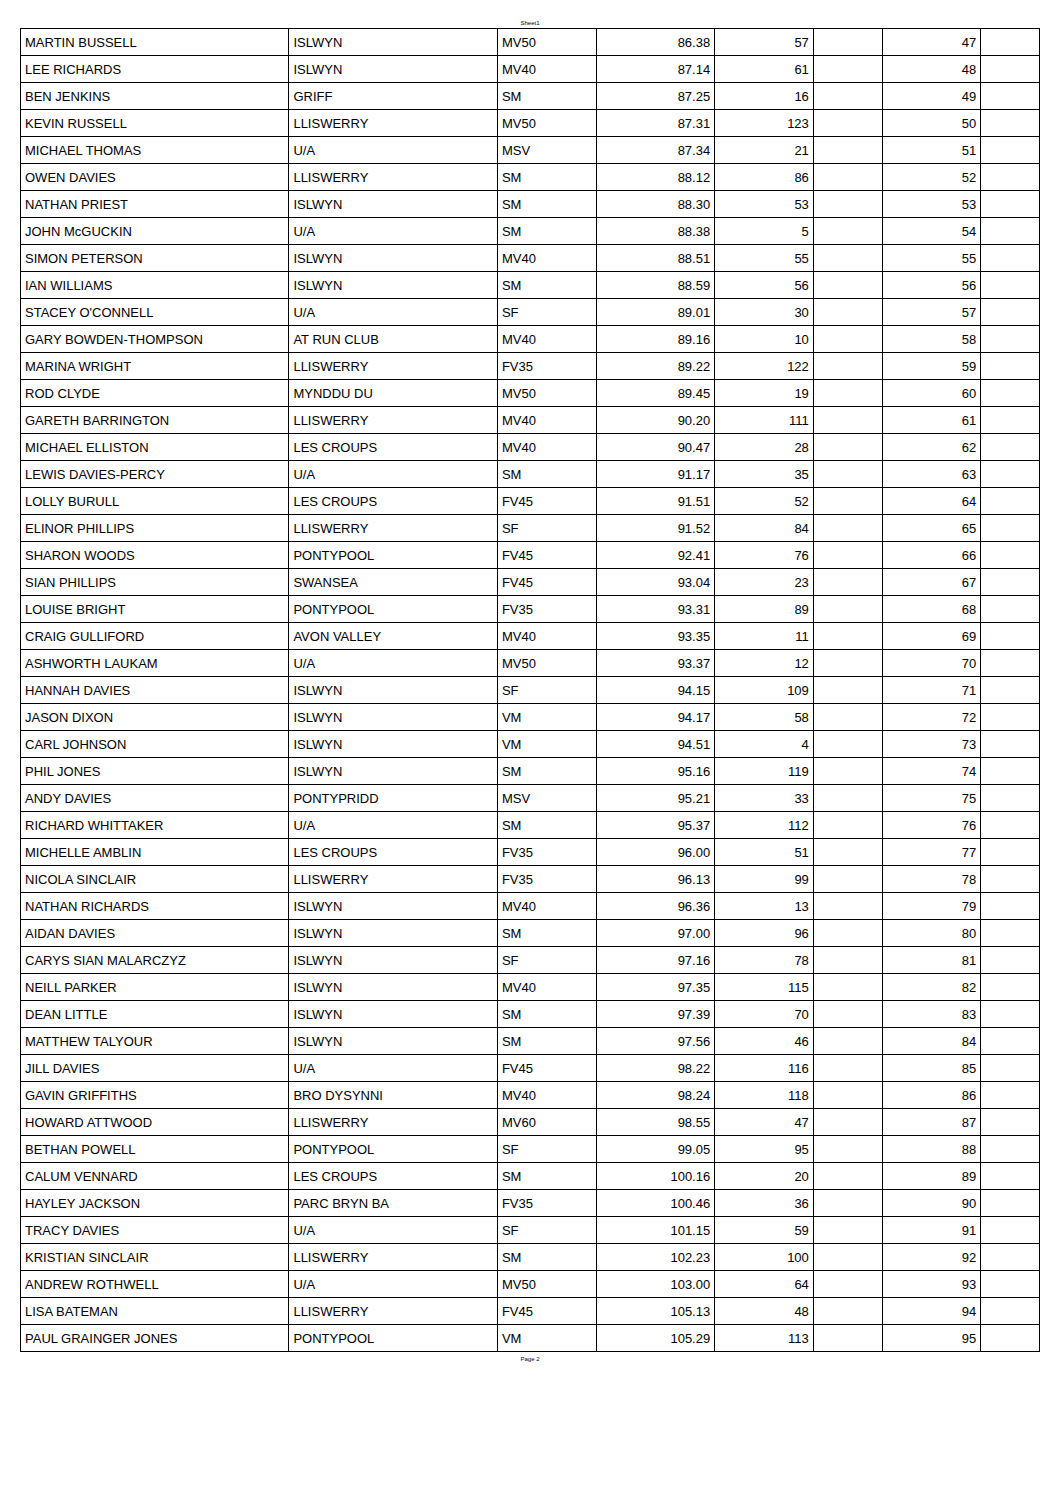Sheet1
| MARTIN BUSSELL | ISLWYN | MV50 | 86.38 | 57 | | 47 | |
| LEE RICHARDS | ISLWYN | MV40 | 87.14 | 61 | | 48 | |
| BEN JENKINS | GRIFF | SM | 87.25 | 16 | | 49 | |
| KEVIN RUSSELL | LLISWERRY | MV50 | 87.31 | 123 | | 50 | |
| MICHAEL THOMAS | U/A | MSV | 87.34 | 21 | | 51 | |
| OWEN DAVIES | LLISWERRY | SM | 88.12 | 86 | | 52 | |
| NATHAN PRIEST | ISLWYN | SM | 88.30 | 53 | | 53 | |
| JOHN McGUCKIN | U/A | SM | 88.38 | 5 | | 54 | |
| SIMON PETERSON | ISLWYN | MV40 | 88.51 | 55 | | 55 | |
| IAN WILLIAMS | ISLWYN | SM | 88.59 | 56 | | 56 | |
| STACEY O'CONNELL | U/A | SF | 89.01 | 30 | | 57 | |
| GARY BOWDEN-THOMPSON | AT RUN CLUB | MV40 | 89.16 | 10 | | 58 | |
| MARINA WRIGHT | LLISWERRY | FV35 | 89.22 | 122 | | 59 | |
| ROD CLYDE | MYNDDU DU | MV50 | 89.45 | 19 | | 60 | |
| GARETH BARRINGTON | LLISWERRY | MV40 | 90.20 | 111 | | 61 | |
| MICHAEL ELLISTON | LES CROUPS | MV40 | 90.47 | 28 | | 62 | |
| LEWIS DAVIES-PERCY | U/A | SM | 91.17 | 35 | | 63 | |
| LOLLY BURULL | LES CROUPS | FV45 | 91.51 | 52 | | 64 | |
| ELINOR PHILLIPS | LLISWERRY | SF | 91.52 | 84 | | 65 | |
| SHARON WOODS | PONTYPOOL | FV45 | 92.41 | 76 | | 66 | |
| SIAN PHILLIPS | SWANSEA | FV45 | 93.04 | 23 | | 67 | |
| LOUISE BRIGHT | PONTYPOOL | FV35 | 93.31 | 89 | | 68 | |
| CRAIG GULLIFORD | AVON VALLEY | MV40 | 93.35 | 11 | | 69 | |
| ASHWORTH LAUKAM | U/A | MV50 | 93.37 | 12 | | 70 | |
| HANNAH DAVIES | ISLWYN | SF | 94.15 | 109 | | 71 | |
| JASON DIXON | ISLWYN | VM | 94.17 | 58 | | 72 | |
| CARL JOHNSON | ISLWYN | VM | 94.51 | 4 | | 73 | |
| PHIL JONES | ISLWYN | SM | 95.16 | 119 | | 74 | |
| ANDY DAVIES | PONTYPRIDD | MSV | 95.21 | 33 | | 75 | |
| RICHARD WHITTAKER | U/A | SM | 95.37 | 112 | | 76 | |
| MICHELLE AMBLIN | LES CROUPS | FV35 | 96.00 | 51 | | 77 | |
| NICOLA SINCLAIR | LLISWERRY | FV35 | 96.13 | 99 | | 78 | |
| NATHAN RICHARDS | ISLWYN | MV40 | 96.36 | 13 | | 79 | |
| AIDAN DAVIES | ISLWYN | SM | 97.00 | 96 | | 80 | |
| CARYS SIAN MALARCZYZ | ISLWYN | SF | 97.16 | 78 | | 81 | |
| NEILL PARKER | ISLWYN | MV40 | 97.35 | 115 | | 82 | |
| DEAN LITTLE | ISLWYN | SM | 97.39 | 70 | | 83 | |
| MATTHEW TALYOUR | ISLWYN | SM | 97.56 | 46 | | 84 | |
| JILL DAVIES | U/A | FV45 | 98.22 | 116 | | 85 | |
| GAVIN GRIFFITHS | BRO DYSYNNI | MV40 | 98.24 | 118 | | 86 | |
| HOWARD ATTWOOD | LLISWERRY | MV60 | 98.55 | 47 | | 87 | |
| BETHAN POWELL | PONTYPOOL | SF | 99.05 | 95 | | 88 | |
| CALUM VENNARD | LES CROUPS | SM | 100.16 | 20 | | 89 | |
| HAYLEY JACKSON | PARC BRYN BA | FV35 | 100.46 | 36 | | 90 | |
| TRACY DAVIES | U/A | SF | 101.15 | 59 | | 91 | |
| KRISTIAN SINCLAIR | LLISWERRY | SM | 102.23 | 100 | | 92 | |
| ANDREW ROTHWELL | U/A | MV50 | 103.00 | 64 | | 93 | |
| LISA BATEMAN | LLISWERRY | FV45 | 105.13 | 48 | | 94 | |
| PAUL GRAINGER JONES | PONTYPOOL | VM | 105.29 | 113 | | 95 | |
Page 2